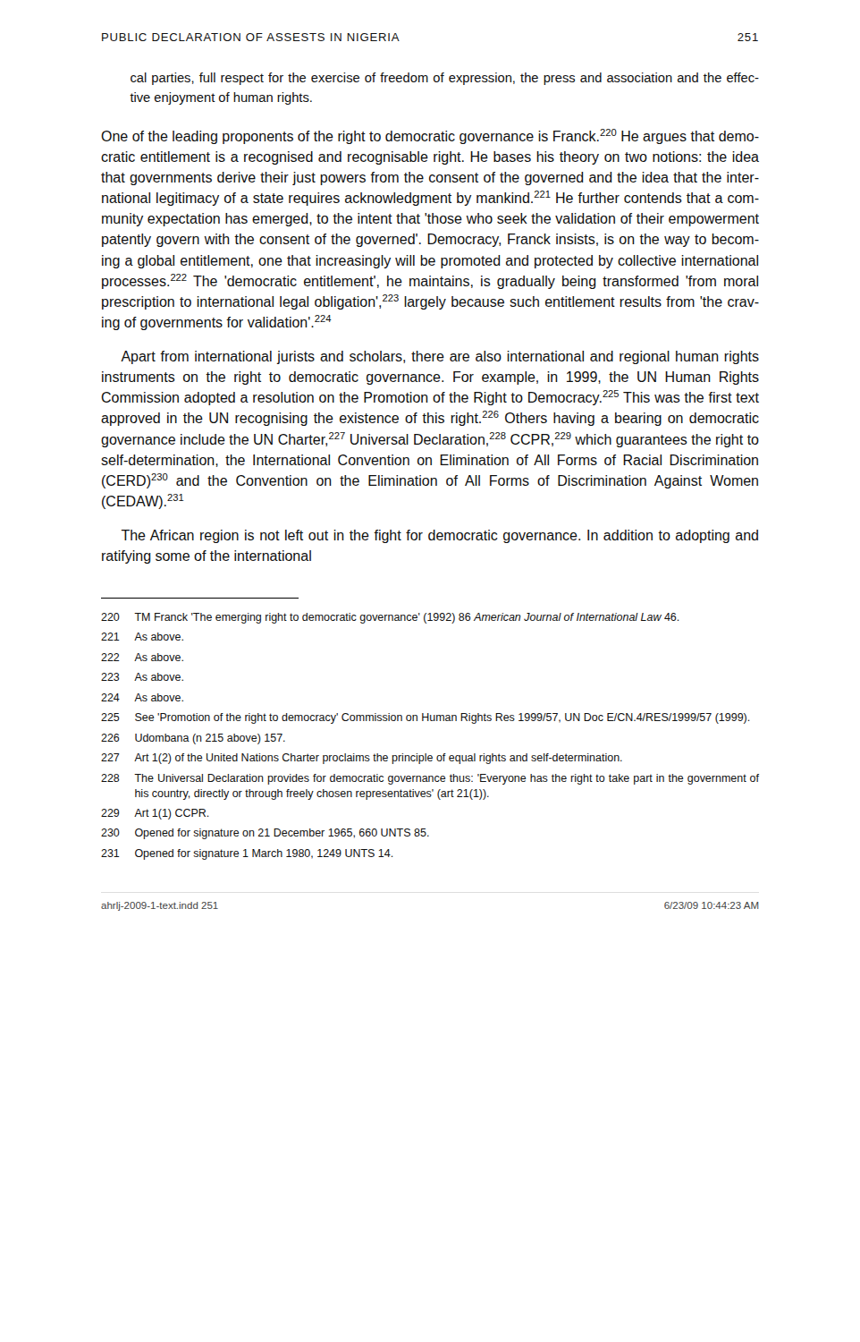Public Declaration of Assests in Nigeria 251
cal parties, full respect for the exercise of freedom of expression, the press and association and the effective enjoyment of human rights.
One of the leading proponents of the right to democratic governance is Franck.220 He argues that democratic entitlement is a recognised and recognisable right. He bases his theory on two notions: the idea that governments derive their just powers from the consent of the governed and the idea that the international legitimacy of a state requires acknowledgment by mankind.221 He further contends that a community expectation has emerged, to the intent that 'those who seek the validation of their empowerment patently govern with the consent of the governed'. Democracy, Franck insists, is on the way to becoming a global entitlement, one that increasingly will be promoted and protected by collective international processes.222 The 'democratic entitlement', he maintains, is gradually being transformed 'from moral prescription to international legal obligation',223 largely because such entitlement results from 'the craving of governments for validation'.224
Apart from international jurists and scholars, there are also international and regional human rights instruments on the right to democratic governance. For example, in 1999, the UN Human Rights Commission adopted a resolution on the Promotion of the Right to Democracy.225 This was the first text approved in the UN recognising the existence of this right.226 Others having a bearing on democratic governance include the UN Charter,227 Universal Declaration,228 CCPR,229 which guarantees the right to self-determination, the International Convention on Elimination of All Forms of Racial Discrimination (CERD)230 and the Convention on the Elimination of All Forms of Discrimination Against Women (CEDAW).231
The African region is not left out in the fight for democratic governance. In addition to adopting and ratifying some of the international
220 TM Franck 'The emerging right to democratic governance' (1992) 86 American Journal of International Law 46.
221 As above.
222 As above.
223 As above.
224 As above.
225 See 'Promotion of the right to democracy' Commission on Human Rights Res 1999/57, UN Doc E/CN.4/RES/1999/57 (1999).
226 Udombana (n 215 above) 157.
227 Art 1(2) of the United Nations Charter proclaims the principle of equal rights and self-determination.
228 The Universal Declaration provides for democratic governance thus: 'Everyone has the right to take part in the government of his country, directly or through freely chosen representatives' (art 21(1)).
229 Art 1(1) CCPR.
230 Opened for signature on 21 December 1965, 660 UNTS 85.
231 Opened for signature 1 March 1980, 1249 UNTS 14.
ahrlj-2009-1-text.indd 251 6/23/09 10:44:23 AM